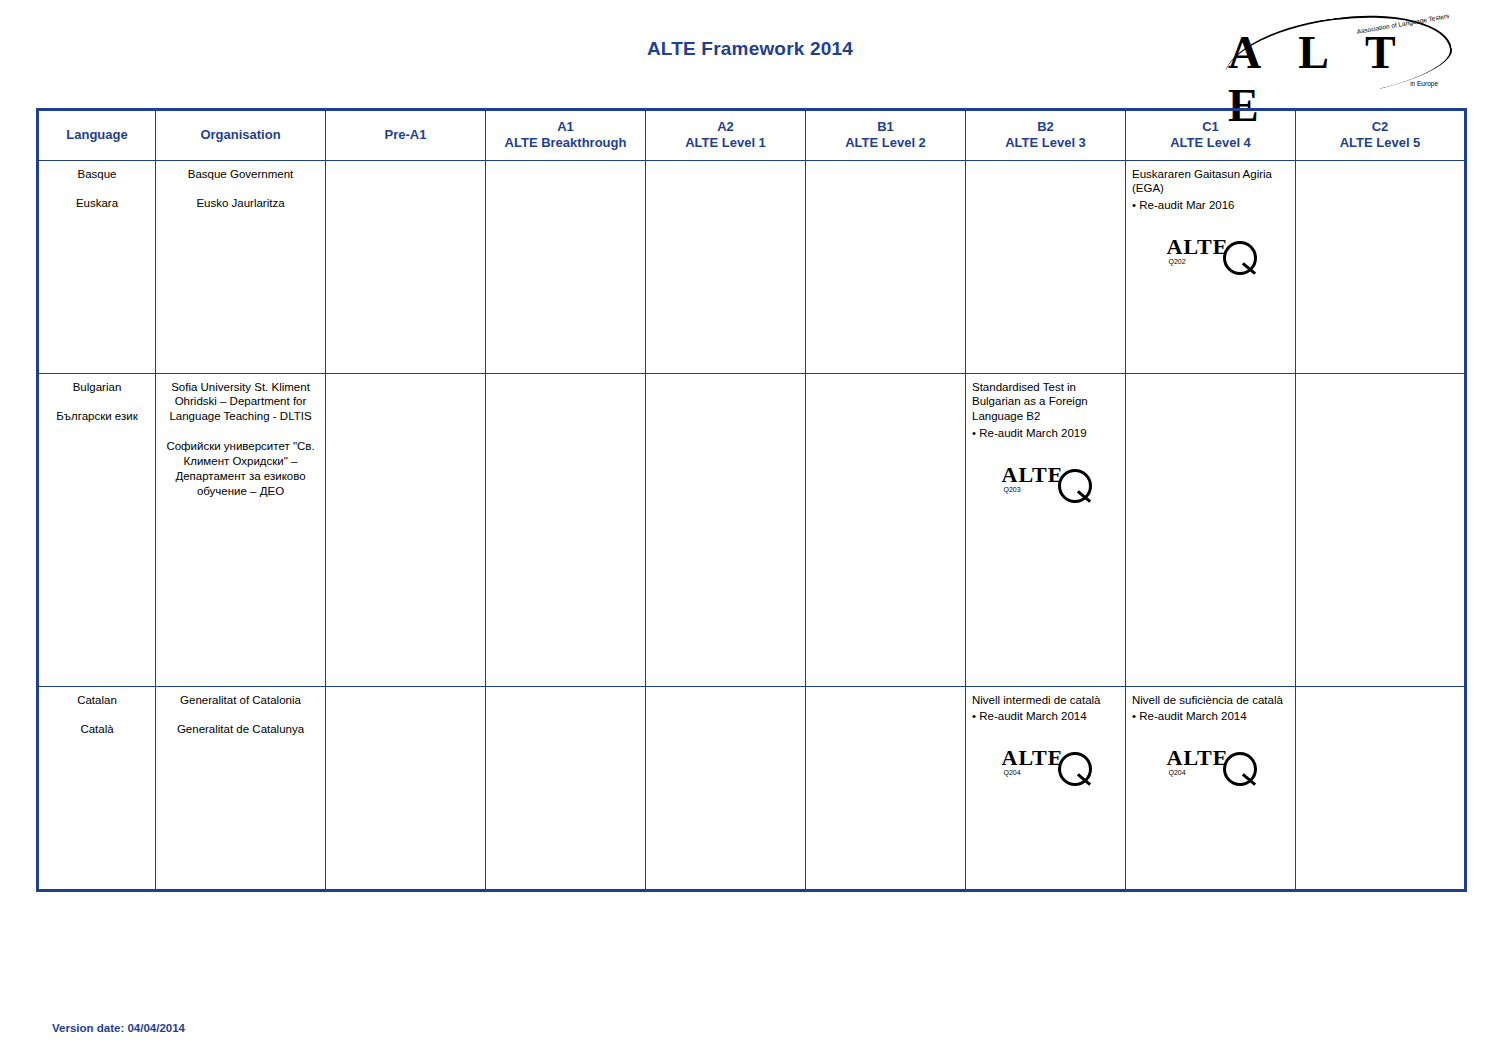ALTE Framework 2014
A L T E
Association of Language Testers
in Europe
| Language | Organisation | Pre-A1 | A1 ALTE Breakthrough | A2 ALTE Level 1 | B1 ALTE Level 2 | B2 ALTE Level 3 | C1 ALTE Level 4 | C2 ALTE Level 5 |
| --- | --- | --- | --- | --- | --- | --- | --- | --- |
| Basque Euskara | Basque Government Eusko Jaurlaritza | | | | | | Euskararen Gaitasun Agiria (EGA) Re-audit Mar 2016 ALTE Q202 | |
| Bulgarian Български език | Sofia University St. Kliment Ohridski – Department for Language Teaching - DLTIS Софийски университет "Св. Климент Охридски" – Департамент за езиково обучение – ДЕО | | | | | Standardised Test in Bulgarian as a Foreign Language B2 Re-audit March 2019 ALTE Q203 | | |
| Catalan Català | Generalitat of Catalonia Generalitat de Catalunya | | | | | Nivell intermedi de català Re-audit March 2014 ALTE Q204 | Nivell de suficiència de català Re-audit March 2014 ALTE Q204 | |
Version date: 04/04/2014